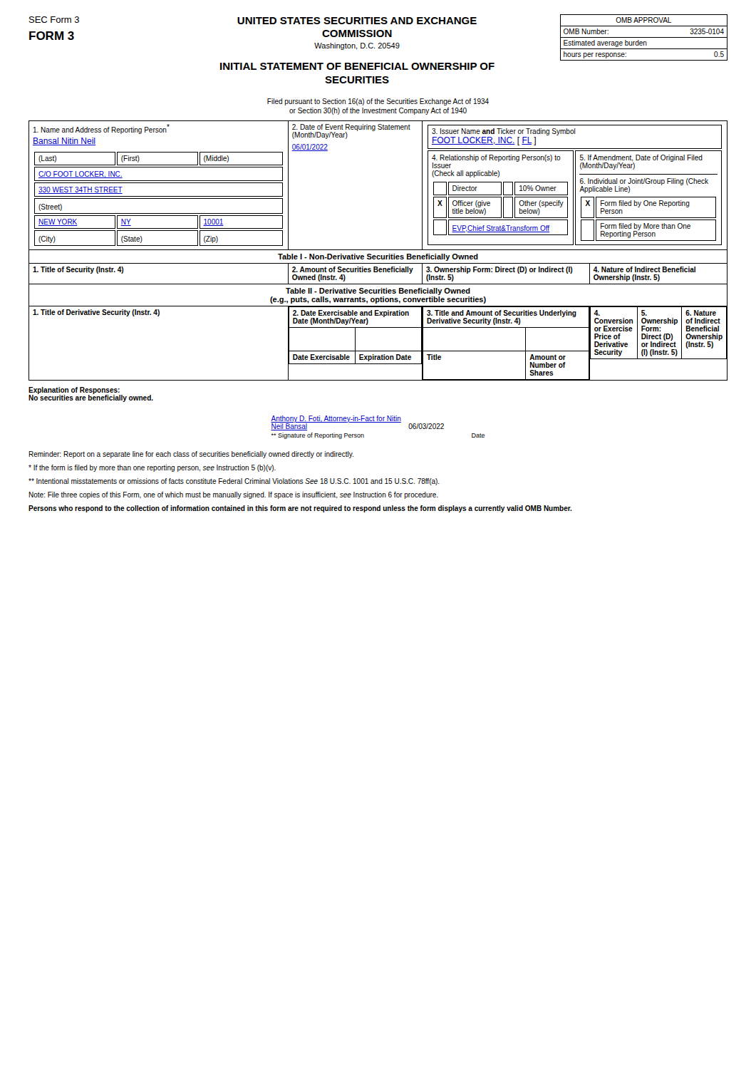SEC Form 3
FORM 3
UNITED STATES SECURITIES AND EXCHANGE
COMMISSION
Washington, D.C. 20549
INITIAL STATEMENT OF BENEFICIAL OWNERSHIP OF
SECURITIES
| OMB APPROVAL |
| OMB Number: | 3235-0104 |
| Estimated average burden |
| hours per response: | 0.5 |
Filed pursuant to Section 16(a) of the Securities Exchange Act of 1934
or Section 30(h) of the Investment Company Act of 1940
| 1. Name and Address of Reporting Person * Bansal Nitin Neil / (Last) / (First) / (Middle) / / C/O FOOT LOCKER, INC. / / 330 WEST 34TH STREET / / (Street) / / NEW YORK / NY / 10001 / / (City) / (State) / (Zip) / | 2. Date of Event Requiring Statement (Month/Day/Year) 06/01/2022 | / 3. Issuer Name and Ticker or Trading Symbol FOOT LOCKER, INC. [ FL ] / / 4. Relationship of Reporting Person(s) to Issuer (Check all applicable) / / Director / / 10% Owner / / X / Officer (give title below) / / Other (specify below) / / / EVP,Chief Strat&Transform Off / / 5. If Amendment, Date of Original Filed (Month/Day/Year) 6. Individual or Joint/Group Filing (Check Applicable Line) / X / Form filed by One Reporting Person / / / Form filed by More than One Reporting Person / / |
| Table I - Non-Derivative Securities Beneficially Owned |
| 1. Title of Security (Instr. 4) | 2. Amount of Securities Beneficially Owned (Instr. 4) | 3. Ownership Form: Direct (D) or Indirect (I) (Instr. 5) | 4. Nature of Indirect Beneficial Ownership (Instr. 5) |
| Table II - Derivative Securities Beneficially Owned (e.g., puts, calls, warrants, options, convertible securities) |
| 1. Title of Derivative Security (Instr. 4) | / 2. Date Exercisable and Expiration Date (Month/Day/Year) / / Date Exercisable / Expiration Date / | / 3. Title and Amount of Securities Underlying Derivative Security (Instr. 4) / / Title / Amount or Number of Shares / | / 4. Conversion or Exercise Price of Derivative Security / 5. Ownership Form: Direct (D) or Indirect (I) (Instr. 5) / 6. Nature of Indirect Beneficial Ownership (Instr. 5) / |
Explanation of Responses:
No securities are beneficially owned.
Anthony D. Foti, Attorney-in-Fact for Nitin Neil Bansal 06/03/2022
** Signature of Reporting Person Date
Reminder: Report on a separate line for each class of securities beneficially owned directly or indirectly.
* If the form is filed by more than one reporting person, see Instruction 5 (b)(v).
** Intentional misstatements or omissions of facts constitute Federal Criminal Violations See 18 U.S.C. 1001 and 15 U.S.C. 78ff(a).
Note: File three copies of this Form, one of which must be manually signed. If space is insufficient, see Instruction 6 for procedure.
Persons who respond to the collection of information contained in this form are not required to respond unless the form displays a currently valid OMB Number.